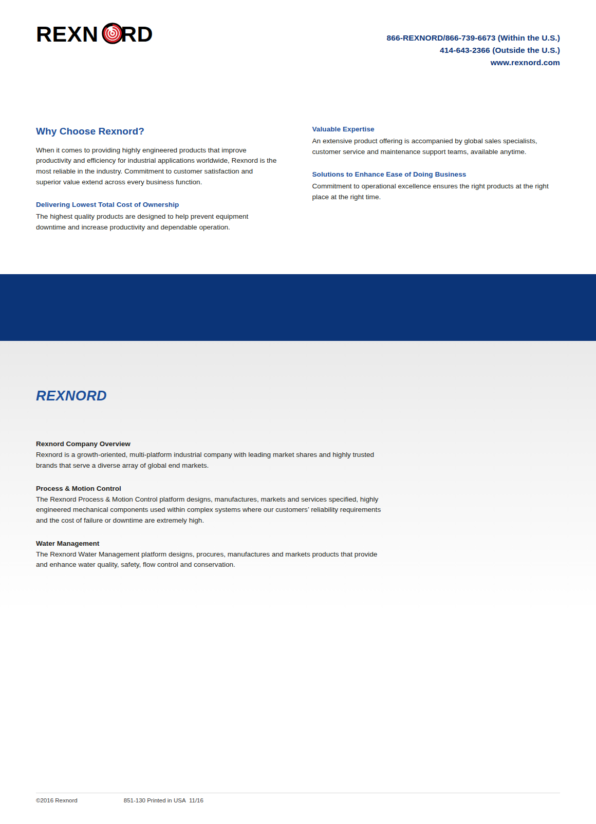REXN RD
866-REXNORD/866-739-6673 (Within the U.S.)
414-643-2366 (Outside the U.S.)
www.rexnord.com
Why Choose Rexnord?
When it comes to providing highly engineered products that improve productivity and efficiency for industrial applications worldwide, Rexnord is the most reliable in the industry. Commitment to customer satisfaction and superior value extend across every business function.
Delivering Lowest Total Cost of Ownership
The highest quality products are designed to help prevent equipment downtime and increase productivity and dependable operation.
Valuable Expertise
An extensive product offering is accompanied by global sales specialists, customer service and maintenance support teams, available anytime.
Solutions to Enhance Ease of Doing Business
Commitment to operational excellence ensures the right products at the right place at the right time.
REXNORD
Rexnord Company Overview
Rexnord is a growth-oriented, multi-platform industrial company with leading market shares and highly trusted brands that serve a diverse array of global end markets.
Process & Motion Control
The Rexnord Process & Motion Control platform designs, manufactures, markets and services specified, highly engineered mechanical components used within complex systems where our customers’ reliability requirements and the cost of failure or downtime are extremely high.
Water Management
The Rexnord Water Management platform designs, procures, manufactures and markets products that provide and enhance water quality, safety, flow control and conservation.
©2016 Rexnord 851-130 Printed in USA 11/16